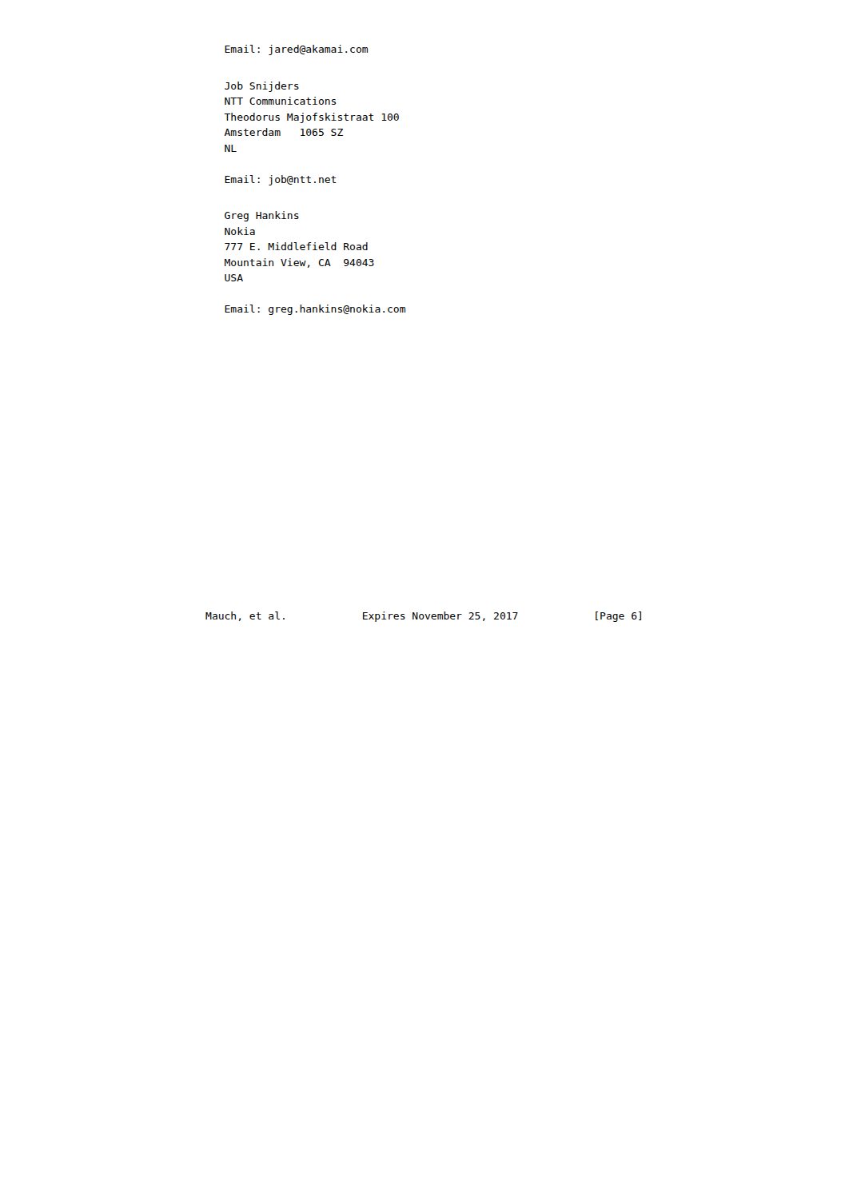Email: jared@akamai.com
   Job Snijders
   NTT Communications
   Theodorus Majofskistraat 100
   Amsterdam   1065 SZ
   NL

   Email: job@ntt.net
   Greg Hankins
   Nokia
   777 E. Middlefield Road
   Mountain View, CA  94043
   USA

   Email: greg.hankins@nokia.com
Mauch, et al. Expires November 25, 2017 [Page 6]